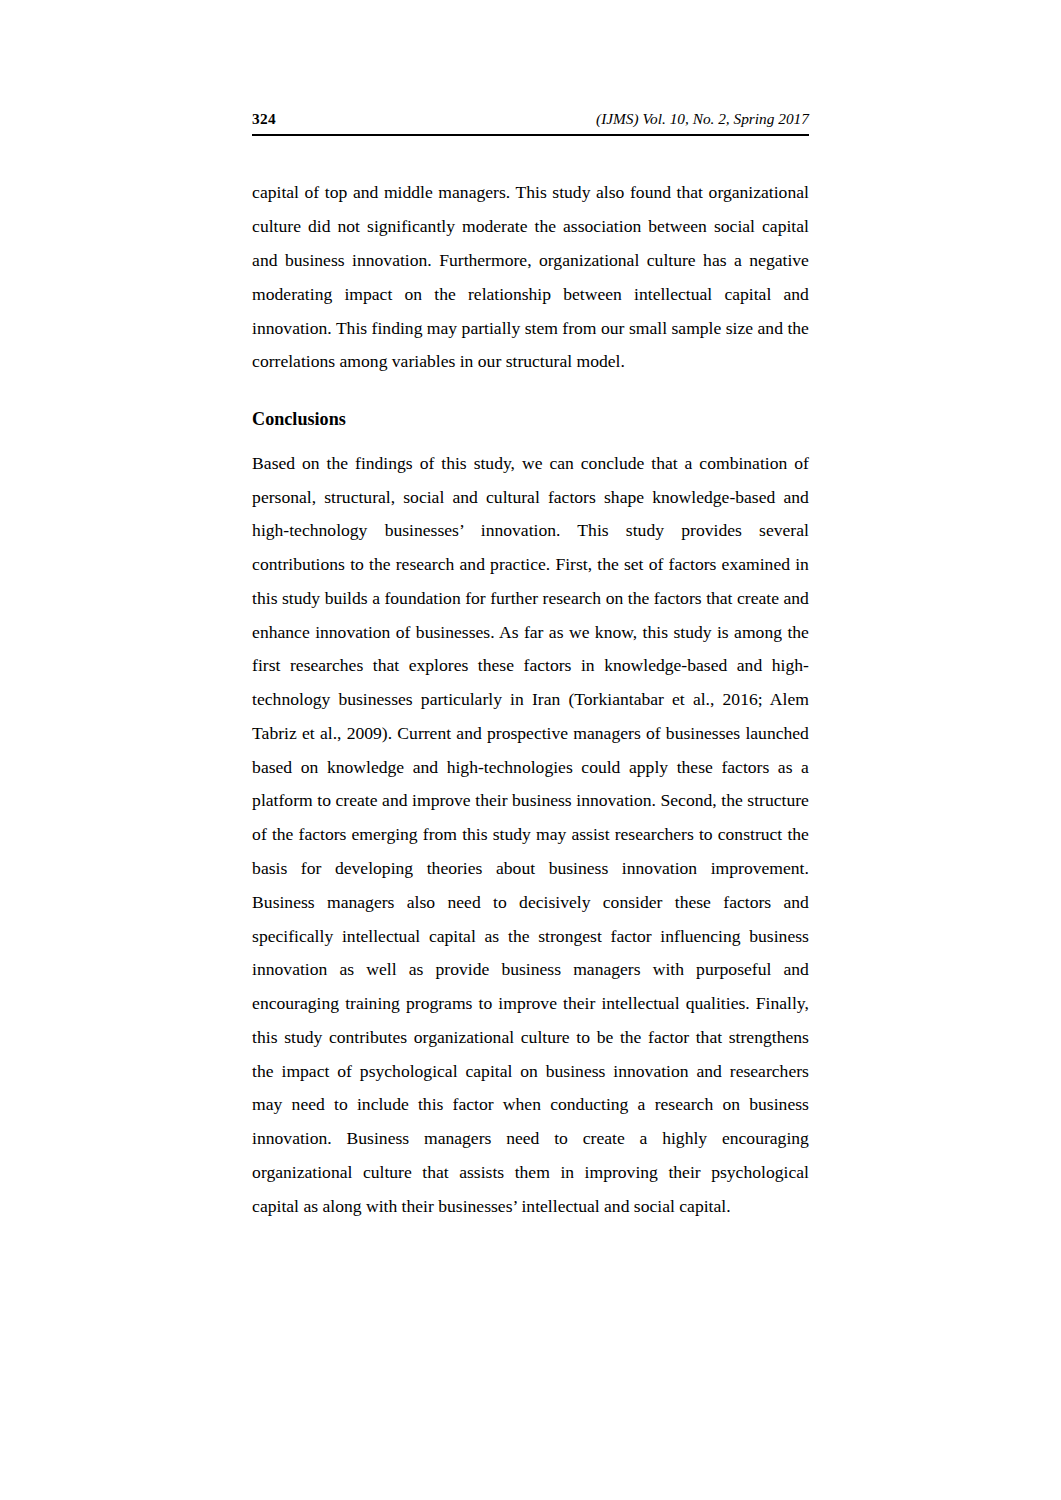324 (IJMS) Vol. 10, No. 2, Spring 2017
capital of top and middle managers. This study also found that organizational culture did not significantly moderate the association between social capital and business innovation. Furthermore, organizational culture has a negative moderating impact on the relationship between intellectual capital and innovation. This finding may partially stem from our small sample size and the correlations among variables in our structural model.
Conclusions
Based on the findings of this study, we can conclude that a combination of personal, structural, social and cultural factors shape knowledge-based and high-technology businesses’ innovation. This study provides several contributions to the research and practice. First, the set of factors examined in this study builds a foundation for further research on the factors that create and enhance innovation of businesses. As far as we know, this study is among the first researches that explores these factors in knowledge-based and high-technology businesses particularly in Iran (Torkiantabar et al., 2016; Alem Tabriz et al., 2009). Current and prospective managers of businesses launched based on knowledge and high-technologies could apply these factors as a platform to create and improve their business innovation. Second, the structure of the factors emerging from this study may assist researchers to construct the basis for developing theories about business innovation improvement. Business managers also need to decisively consider these factors and specifically intellectual capital as the strongest factor influencing business innovation as well as provide business managers with purposeful and encouraging training programs to improve their intellectual qualities. Finally, this study contributes organizational culture to be the factor that strengthens the impact of psychological capital on business innovation and researchers may need to include this factor when conducting a research on business innovation. Business managers need to create a highly encouraging organizational culture that assists them in improving their psychological capital as along with their businesses’ intellectual and social capital.